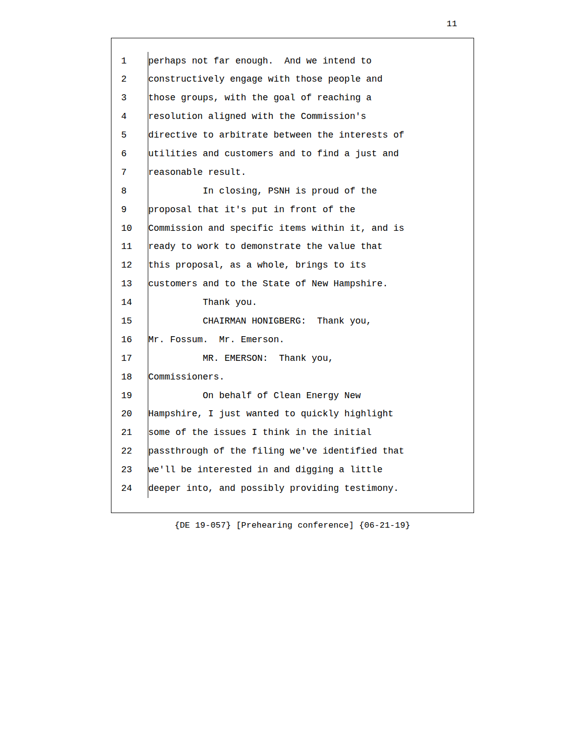11
| 1 | perhaps not far enough. And we intend to |
| 2 | constructively engage with those people and |
| 3 | those groups, with the goal of reaching a |
| 4 | resolution aligned with the Commission's |
| 5 | directive to arbitrate between the interests of |
| 6 | utilities and customers and to find a just and |
| 7 | reasonable result. |
| 8 | In closing, PSNH is proud of the |
| 9 | proposal that it's put in front of the |
| 10 | Commission and specific items within it, and is |
| 11 | ready to work to demonstrate the value that |
| 12 | this proposal, as a whole, brings to its |
| 13 | customers and to the State of New Hampshire. |
| 14 | Thank you. |
| 15 | CHAIRMAN HONIGBERG: Thank you, |
| 16 | Mr. Fossum. Mr. Emerson. |
| 17 | MR. EMERSON: Thank you, |
| 18 | Commissioners. |
| 19 | On behalf of Clean Energy New |
| 20 | Hampshire, I just wanted to quickly highlight |
| 21 | some of the issues I think in the initial |
| 22 | passthrough of the filing we've identified that |
| 23 | we'll be interested in and digging a little |
| 24 | deeper into, and possibly providing testimony. |
{DE 19-057} [Prehearing conference] {06-21-19}